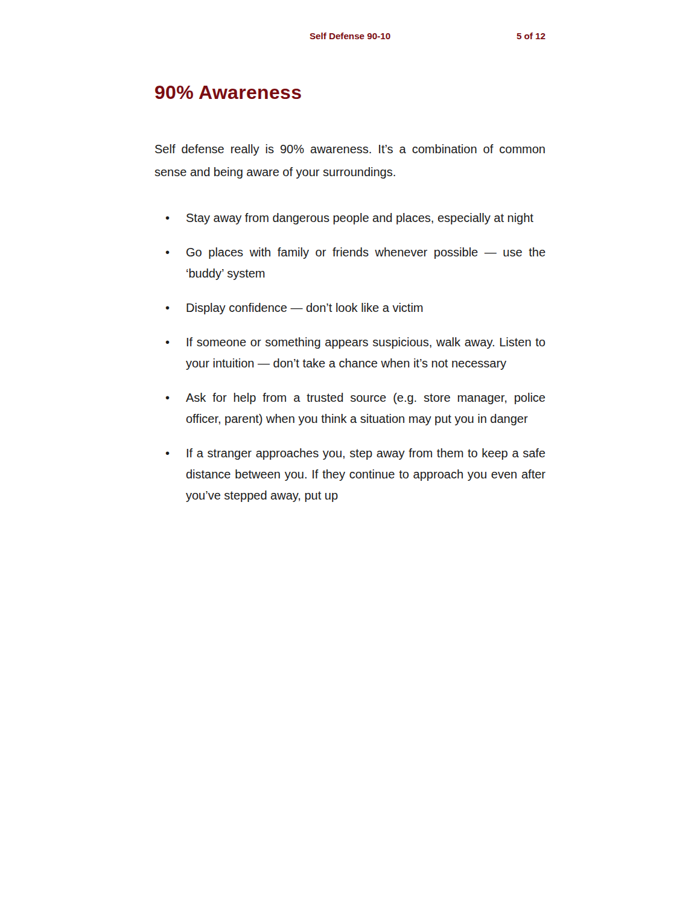Self Defense 90-10 5 of 12
90% Awareness
Self defense really is 90% awareness. It’s a combination of common sense and being aware of your surroundings.
Stay away from dangerous people and places, especially at night
Go places with family or friends whenever possible — use the ‘buddy’ system
Display confidence — don’t look like a victim
If someone or something appears suspicious, walk away. Listen to your intuition — don’t take a chance when it’s not necessary
Ask for help from a trusted source (e.g. store manager, police officer, parent) when you think a situation may put you in danger
If a stranger approaches you, step away from them to keep a safe distance between you. If they continue to approach you even after you’ve stepped away, put up